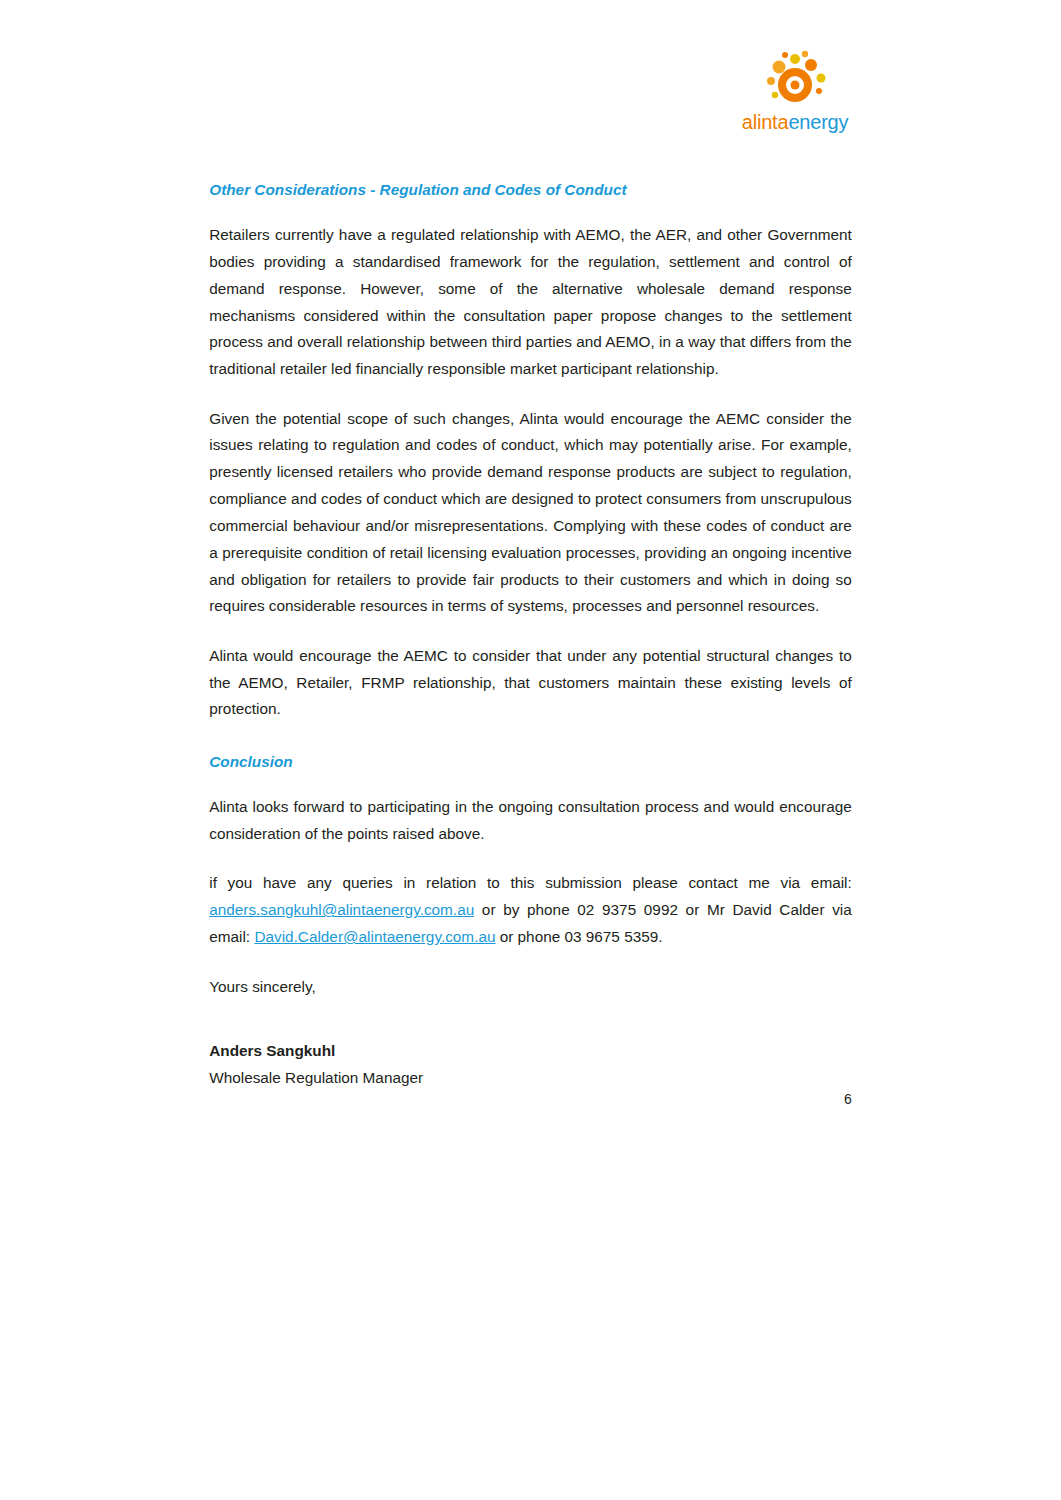alinta energy
Other Considerations - Regulation and Codes of Conduct
Retailers currently have a regulated relationship with AEMO, the AER, and other Government bodies providing a standardised framework for the regulation, settlement and control of demand response. However, some of the alternative wholesale demand response mechanisms considered within the consultation paper propose changes to the settlement process and overall relationship between third parties and AEMO, in a way that differs from the traditional retailer led financially responsible market participant relationship.
Given the potential scope of such changes, Alinta would encourage the AEMC consider the issues relating to regulation and codes of conduct, which may potentially arise. For example, presently licensed retailers who provide demand response products are subject to regulation, compliance and codes of conduct which are designed to protect consumers from unscrupulous commercial behaviour and/or misrepresentations. Complying with these codes of conduct are a prerequisite condition of retail licensing evaluation processes, providing an ongoing incentive and obligation for retailers to provide fair products to their customers and which in doing so requires considerable resources in terms of systems, processes and personnel resources.
Alinta would encourage the AEMC to consider that under any potential structural changes to the AEMO, Retailer, FRMP relationship, that customers maintain these existing levels of protection.
Conclusion
Alinta looks forward to participating in the ongoing consultation process and would encourage consideration of the points raised above.
if you have any queries in relation to this submission please contact me via email: anders.sangkuhl@alintaenergy.com.au or by phone 02 9375 0992 or Mr David Calder via email: David.Calder@alintaenergy.com.au or phone 03 9675 5359.
Yours sincerely,
Anders Sangkuhl
Wholesale Regulation Manager
6